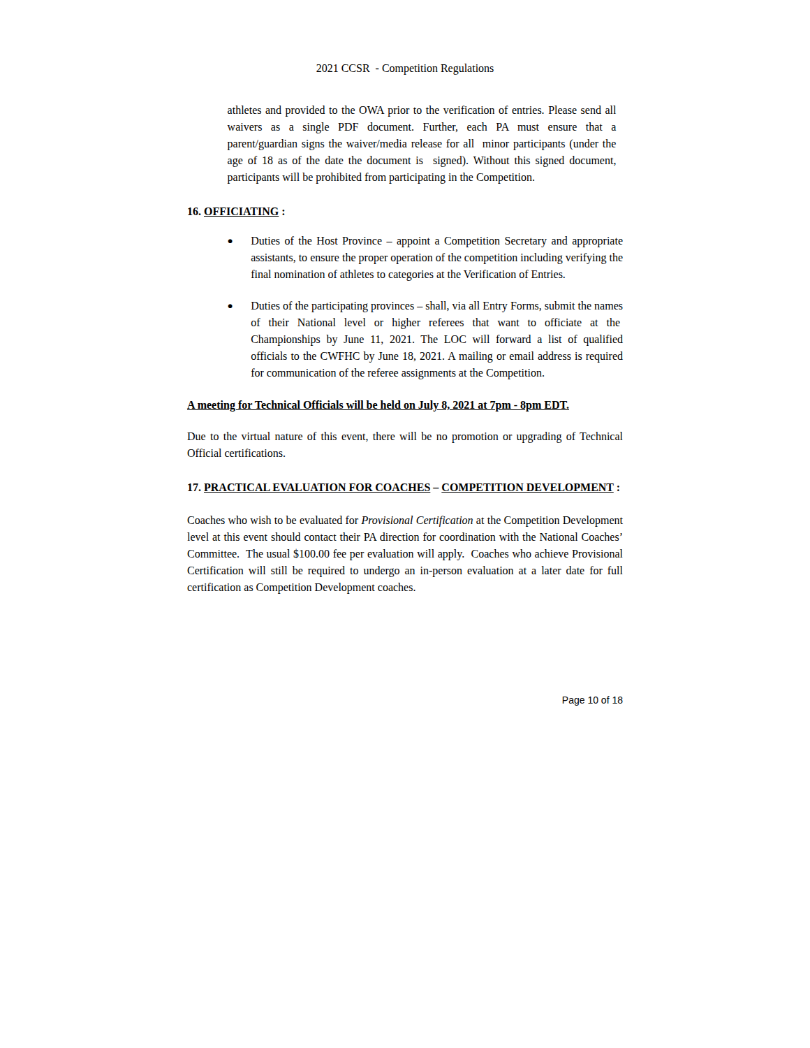2021 CCSR - Competition Regulations
athletes and provided to the OWA prior to the verification of entries. Please send all waivers as a single PDF document. Further, each PA must ensure that a parent/guardian signs the waiver/media release for all minor participants (under the age of 18 as of the date the document is signed). Without this signed document, participants will be prohibited from participating in the Competition.
16. OFFICIATING :
Duties of the Host Province – appoint a Competition Secretary and appropriate assistants, to ensure the proper operation of the competition including verifying the final nomination of athletes to categories at the Verification of Entries.
Duties of the participating provinces – shall, via all Entry Forms, submit the names of their National level or higher referees that want to officiate at the Championships by June 11, 2021. The LOC will forward a list of qualified officials to the CWFHC by June 18, 2021. A mailing or email address is required for communication of the referee assignments at the Competition.
A meeting for Technical Officials will be held on July 8, 2021 at 7pm - 8pm EDT.
Due to the virtual nature of this event, there will be no promotion or upgrading of Technical Official certifications.
17. PRACTICAL EVALUATION FOR COACHES – COMPETITION DEVELOPMENT :
Coaches who wish to be evaluated for Provisional Certification at the Competition Development level at this event should contact their PA direction for coordination with the National Coaches’ Committee. The usual $100.00 fee per evaluation will apply. Coaches who achieve Provisional Certification will still be required to undergo an in-person evaluation at a later date for full certification as Competition Development coaches.
Page 10 of 18